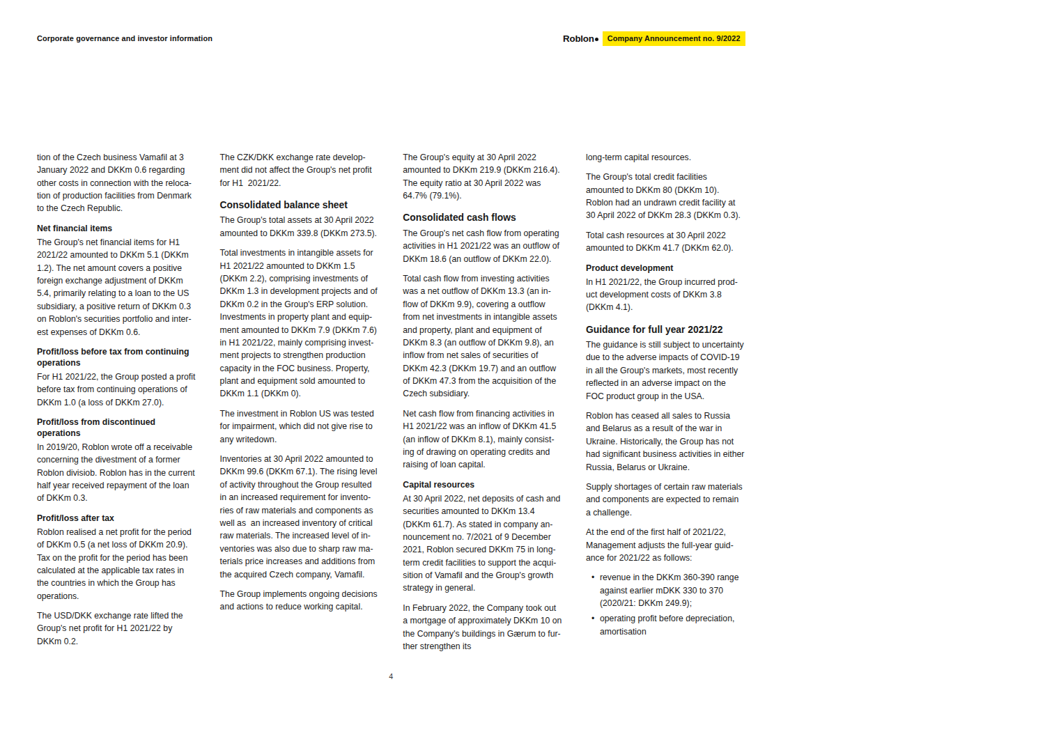Corporate governance and investor information
Roblon Company Announcement no. 9/2022
tion of the Czech business Vamafil at 3 January 2022 and DKKm 0.6 regarding other costs in connection with the relocation of production facilities from Denmark to the Czech Republic.
Net financial items
The Group's net financial items for H1 2021/22 amounted to DKKm 5.1 (DKKm 1.2). The net amount covers a positive foreign exchange adjustment of DKKm 5.4, primarily relating to a loan to the US subsidiary, a positive return of DKKm 0.3 on Roblon's securities portfolio and interest expenses of DKKm 0.6.
Profit/loss before tax from continuing operations
For H1 2021/22, the Group posted a profit before tax from continuing operations of DKKm 1.0 (a loss of DKKm 27.0).
Profit/loss from discontinued operations
In 2019/20, Roblon wrote off a receivable concerning the divestment of a former Roblon divisiob. Roblon has in the current half year received repayment of the loan of DKKm 0.3.
Profit/loss after tax
Roblon realised a net profit for the period of DKKm 0.5 (a net loss of DKKm 20.9). Tax on the profit for the period has been calculated at the applicable tax rates in the countries in which the Group has operations.
The USD/DKK exchange rate lifted the Group's net profit for H1 2021/22 by DKKm 0.2.
The CZK/DKK exchange rate development did not affect the Group's net profit for H1 2021/22.
Consolidated balance sheet
The Group's total assets at 30 April 2022 amounted to DKKm 339.8 (DKKm 273.5).
Total investments in intangible assets for H1 2021/22 amounted to DKKm 1.5 (DKKm 2.2), comprising investments of DKKm 1.3 in development projects and of DKKm 0.2 in the Group's ERP solution. Investments in property plant and equipment amounted to DKKm 7.9 (DKKm 7.6) in H1 2021/22, mainly comprising investment projects to strengthen production capacity in the FOC business. Property, plant and equipment sold amounted to DKKm 1.1 (DKKm 0).
The investment in Roblon US was tested for impairment, which did not give rise to any writedown.
Inventories at 30 April 2022 amounted to DKKm 99.6 (DKKm 67.1). The rising level of activity throughout the Group resulted in an increased requirement for inventories of raw materials and components as well as an increased inventory of critical raw materials. The increased level of inventories was also due to sharp raw materials price increases and additions from the acquired Czech company, Vamafil.
The Group implements ongoing decisions and actions to reduce working capital.
The Group's equity at 30 April 2022 amounted to DKKm 219.9 (DKKm 216.4). The equity ratio at 30 April 2022 was 64.7% (79.1%).
Consolidated cash flows
The Group's net cash flow from operating activities in H1 2021/22 was an outflow of DKKm 18.6 (an outflow of DKKm 22.0).
Total cash flow from investing activities was a net outflow of DKKm 13.3 (an inflow of DKKm 9.9), covering a outflow from net investments in intangible assets and property, plant and equipment of DKKm 8.3 (an outflow of DKKm 9.8), an inflow from net sales of securities of DKKm 42.3 (DKKm 19.7) and an outflow of DKKm 47.3 from the acquisition of the Czech subsidiary.
Net cash flow from financing activities in H1 2021/22 was an inflow of DKKm 41.5 (an inflow of DKKm 8.1), mainly consisting of drawing on operating credits and raising of loan capital.
Capital resources
At 30 April 2022, net deposits of cash and securities amounted to DKKm 13.4 (DKKm 61.7). As stated in company announcement no. 7/2021 of 9 December 2021, Roblon secured DKKm 75 in long-term credit facilities to support the acquisition of Vamafil and the Group's growth strategy in general.
In February 2022, the Company took out a mortgage of approximately DKKm 10 on the Company's buildings in Gærum to further strengthen its
long-term capital resources.
The Group's total credit facilities amounted to DKKm 80 (DKKm 10). Roblon had an undrawn credit facility at 30 April 2022 of DKKm 28.3 (DKKm 0.3).
Total cash resources at 30 April 2022 amounted to DKKm 41.7 (DKKm 62.0).
Product development
In H1 2021/22, the Group incurred product development costs of DKKm 3.8 (DKKm 4.1).
Guidance for full year 2021/22
The guidance is still subject to uncertainty due to the adverse impacts of COVID-19 in all the Group's markets, most recently reflected in an adverse impact on the FOC product group in the USA.
Roblon has ceased all sales to Russia and Belarus as a result of the war in Ukraine. Historically, the Group has not had significant business activities in either Russia, Belarus or Ukraine.
Supply shortages of certain raw materials and components are expected to remain a challenge.
At the end of the first half of 2021/22, Management adjusts the full-year guidance for 2021/22 as follows:
revenue in the DKKm 360-390 range against earlier mDKK 330 to 370 (2020/21: DKKm 249.9);
operating profit before depreciation, amortisation
4